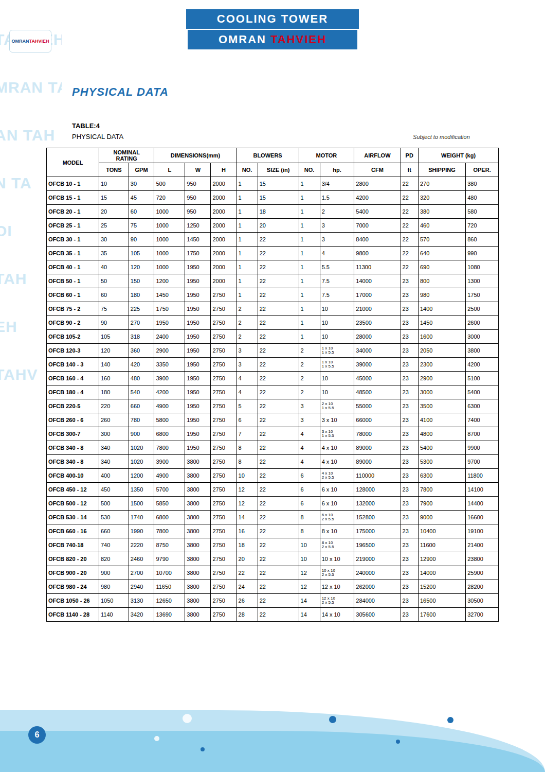TAHVIEH
MRAN TAH
AN TAH
N TA
OI
TAH
EH
TAHV
OMRANTAHVIEH
COOLING TOWER
OMRAN TAHVIEH
PHYSICAL DATA
TABLE:4
PHYSICAL DATA Subject to modification
| MODEL | NOMINAL RATING | DIMENSIONS(mm) | BLOWERS | MOTOR | AIRFLOW | PD | WEIGHT (kg) |
| --- | --- | --- | --- | --- | --- | --- | --- |
| TONS | GPM | L | W | H | NO. | SIZE (in) | NO. | hp. | CFM | ft | SHIPPING | OPER. |
| OFCB 10 - 1 | 10 | 30 | 500 | 950 | 2000 | 1 | 15 | 1 | 3/4 | 2800 | 22 | 270 | 380 |
| OFCB 15 - 1 | 15 | 45 | 720 | 950 | 2000 | 1 | 15 | 1 | 1.5 | 4200 | 22 | 320 | 480 |
| OFCB 20 - 1 | 20 | 60 | 1000 | 950 | 2000 | 1 | 18 | 1 | 2 | 5400 | 22 | 380 | 580 |
| OFCB 25 - 1 | 25 | 75 | 1000 | 1250 | 2000 | 1 | 20 | 1 | 3 | 7000 | 22 | 460 | 720 |
| OFCB 30 - 1 | 30 | 90 | 1000 | 1450 | 2000 | 1 | 22 | 1 | 3 | 8400 | 22 | 570 | 860 |
| OFCB 35 - 1 | 35 | 105 | 1000 | 1750 | 2000 | 1 | 22 | 1 | 4 | 9800 | 22 | 640 | 990 |
| OFCB 40 - 1 | 40 | 120 | 1000 | 1950 | 2000 | 1 | 22 | 1 | 5.5 | 11300 | 22 | 690 | 1080 |
| OFCB 50 - 1 | 50 | 150 | 1200 | 1950 | 2000 | 1 | 22 | 1 | 7.5 | 14000 | 23 | 800 | 1300 |
| OFCB 60 - 1 | 60 | 180 | 1450 | 1950 | 2750 | 1 | 22 | 1 | 7.5 | 17000 | 23 | 980 | 1750 |
| OFCB 75 - 2 | 75 | 225 | 1750 | 1950 | 2750 | 2 | 22 | 1 | 10 | 21000 | 23 | 1400 | 2500 |
| OFCB 90 - 2 | 90 | 270 | 1950 | 1950 | 2750 | 2 | 22 | 1 | 10 | 23500 | 23 | 1450 | 2600 |
| OFCB 105-2 | 105 | 318 | 2400 | 1950 | 2750 | 2 | 22 | 1 | 10 | 28000 | 23 | 1600 | 3000 |
| OFCB 120-3 | 120 | 360 | 2900 | 1950 | 2750 | 3 | 22 | 2 | 1 x 10 1 x 5.5 | 34000 | 23 | 2050 | 3800 |
| OFCB 140 - 3 | 140 | 420 | 3350 | 1950 | 2750 | 3 | 22 | 2 | 1 x 10 1 x 5.5 | 39000 | 23 | 2300 | 4200 |
| OFCB 160 - 4 | 160 | 480 | 3900 | 1950 | 2750 | 4 | 22 | 2 | 10 | 45000 | 23 | 2900 | 5100 |
| OFCB 180 - 4 | 180 | 540 | 4200 | 1950 | 2750 | 4 | 22 | 2 | 10 | 48500 | 23 | 3000 | 5400 |
| OFCB 220-5 | 220 | 660 | 4900 | 1950 | 2750 | 5 | 22 | 3 | 2 x 10 1 x 5.5 | 55000 | 23 | 3500 | 6300 |
| OFCB 260 - 6 | 260 | 780 | 5800 | 1950 | 2750 | 6 | 22 | 3 | 3 x 10 | 66000 | 23 | 4100 | 7400 |
| OFCB 300-7 | 300 | 900 | 6800 | 1950 | 2750 | 7 | 22 | 4 | 3 x 10 1 x 5.5 | 78000 | 23 | 4800 | 8700 |
| OFCB 340 - 8 | 340 | 1020 | 7800 | 1950 | 2750 | 8 | 22 | 4 | 4 x 10 | 89000 | 23 | 5400 | 9900 |
| OFCB 340 - 8 | 340 | 1020 | 3900 | 3800 | 2750 | 8 | 22 | 4 | 4 x 10 | 89000 | 23 | 5300 | 9700 |
| OFCB 400-10 | 400 | 1200 | 4900 | 3800 | 2750 | 10 | 22 | 6 | 4 x 10 2 x 5.5 | 110000 | 23 | 6300 | 11800 |
| OFCB 450 - 12 | 450 | 1350 | 5700 | 3800 | 2750 | 12 | 22 | 6 | 6 x 10 | 128000 | 23 | 7800 | 14100 |
| OFCB 500 - 12 | 500 | 1500 | 5850 | 3800 | 2750 | 12 | 22 | 6 | 6 x 10 | 132000 | 23 | 7900 | 14400 |
| OFCB 530 - 14 | 530 | 1740 | 6800 | 3800 | 2750 | 14 | 22 | 8 | 6 x 10 2 x 5.5 | 152800 | 23 | 9000 | 16600 |
| OFCB 660 - 16 | 660 | 1990 | 7800 | 3800 | 2750 | 16 | 22 | 8 | 8 x 10 | 175000 | 23 | 10400 | 19100 |
| OFCB 740-18 | 740 | 2220 | 8750 | 3800 | 2750 | 18 | 22 | 10 | 8 x 10 2 x 5.5 | 196500 | 23 | 11600 | 21400 |
| OFCB 820 - 20 | 820 | 2460 | 9790 | 3800 | 2750 | 20 | 22 | 10 | 10 x 10 | 219000 | 23 | 12900 | 23800 |
| OFCB 900 - 20 | 900 | 2700 | 10700 | 3800 | 2750 | 22 | 22 | 12 | 10 x 10 2 x 5.5 | 240000 | 23 | 14000 | 25900 |
| OFCB 980 - 24 | 980 | 2940 | 11650 | 3800 | 2750 | 24 | 22 | 12 | 12 x 10 | 262000 | 23 | 15200 | 28200 |
| OFCB 1050 - 26 | 1050 | 3130 | 12650 | 3800 | 2750 | 26 | 22 | 14 | 12 x 10 2 x 5.5 | 284000 | 23 | 16500 | 30500 |
| OFCB 1140 - 28 | 1140 | 3420 | 13690 | 3800 | 2750 | 28 | 22 | 14 | 14 x 10 | 305600 | 23 | 17600 | 32700 |
6